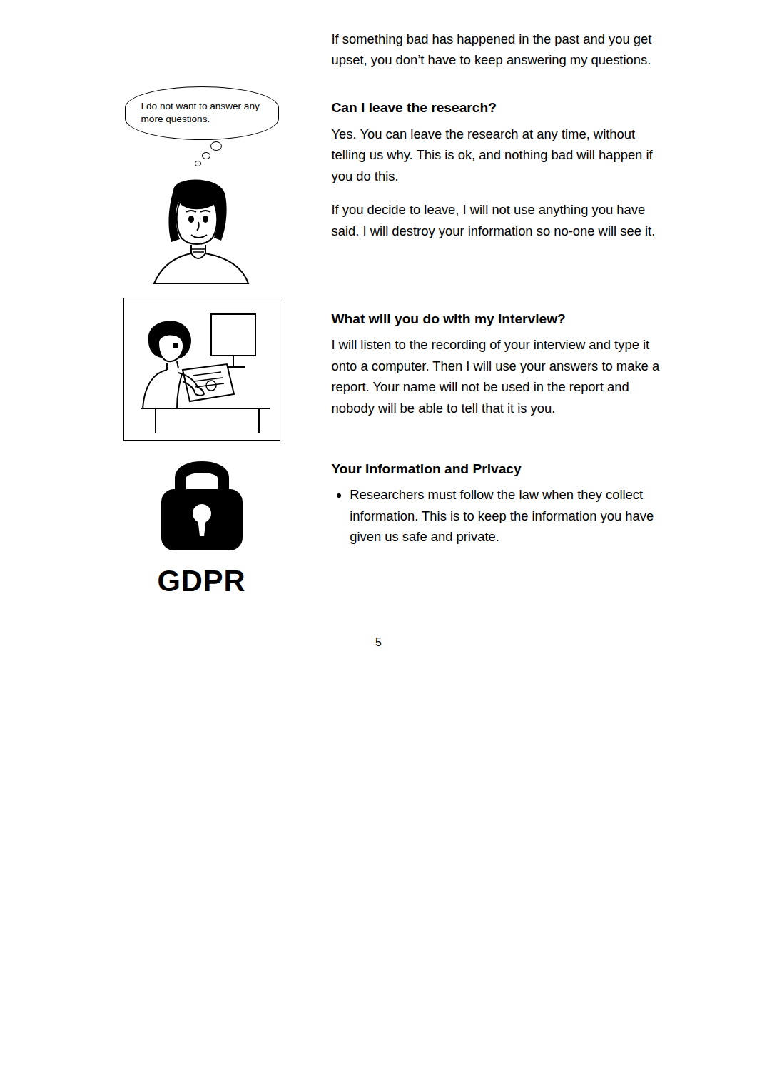If something bad has happened in the past and you get upset, you don’t have to keep answering my questions.
I do not want to answer any more questions.
Can I leave the research?
Yes. You can leave the research at any time, without telling us why. This is ok, and nothing bad will happen if you do this.
If you decide to leave, I will not use anything you have said. I will destroy your information so no-one will see it.
What will you do with my interview?
I will listen to the recording of your interview and type it onto a computer. Then I will use your answers to make a report. Your name will not be used in the report and nobody will be able to tell that it is you.
GDPR
Your Information and Privacy
Researchers must follow the law when they collect information. This is to keep the information you have given us safe and private.
5